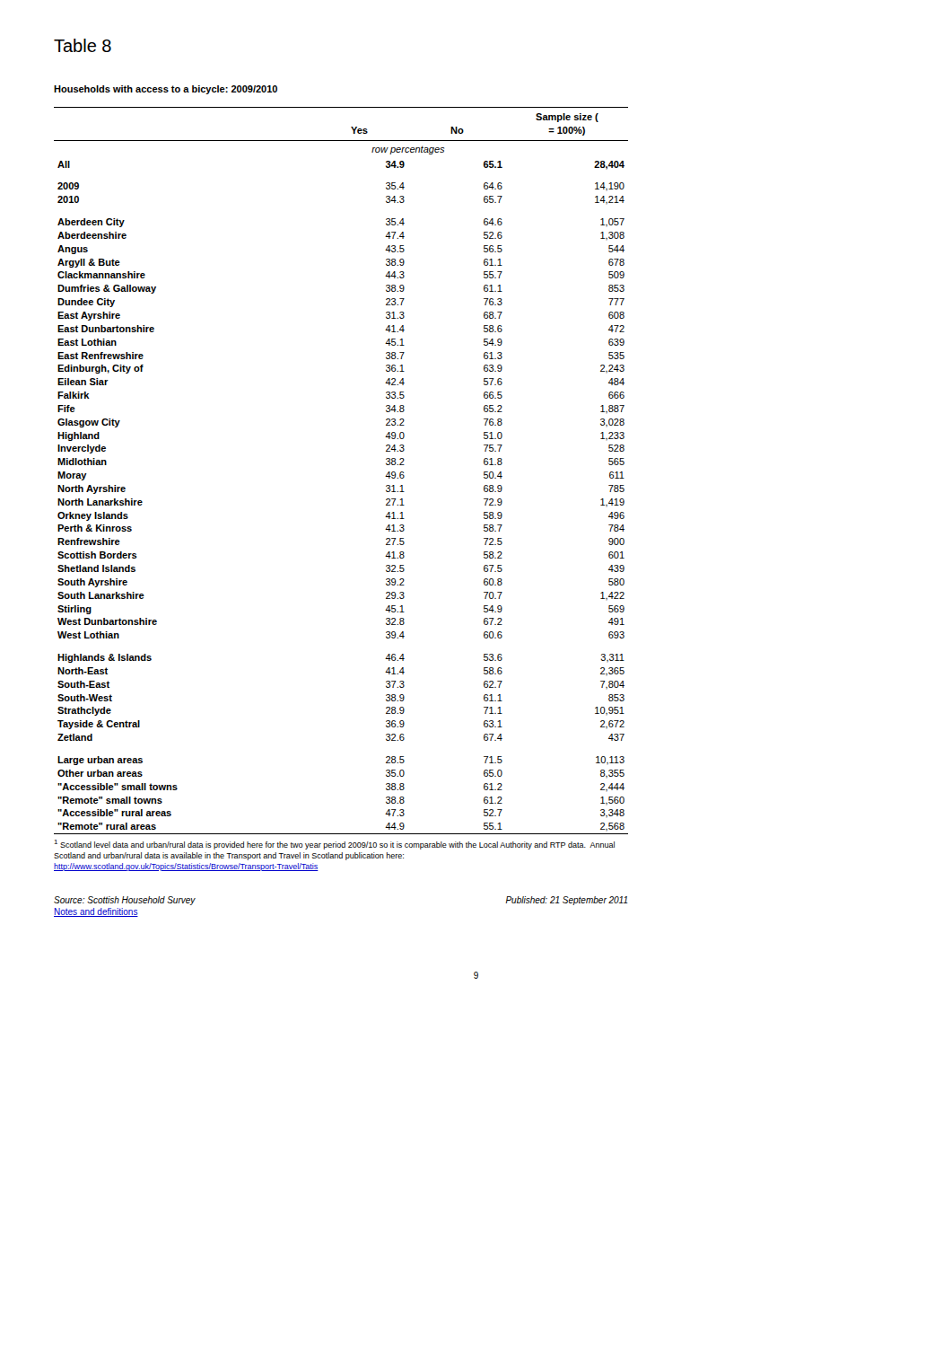Table 8
Households with access to a bicycle: 2009/2010
| | Yes | No | Sample size ( = 100%) |
| --- | --- | --- | --- |
| | row percentages | |
| All | 34.9 | 65.1 | 28,404 |
| 2009 | 35.4 | 64.6 | 14,190 |
| 2010 | 34.3 | 65.7 | 14,214 |
| Aberdeen City | 35.4 | 64.6 | 1,057 |
| Aberdeenshire | 47.4 | 52.6 | 1,308 |
| Angus | 43.5 | 56.5 | 544 |
| Argyll & Bute | 38.9 | 61.1 | 678 |
| Clackmannanshire | 44.3 | 55.7 | 509 |
| Dumfries & Galloway | 38.9 | 61.1 | 853 |
| Dundee City | 23.7 | 76.3 | 777 |
| East Ayrshire | 31.3 | 68.7 | 608 |
| East Dunbartonshire | 41.4 | 58.6 | 472 |
| East Lothian | 45.1 | 54.9 | 639 |
| East Renfrewshire | 38.7 | 61.3 | 535 |
| Edinburgh, City of | 36.1 | 63.9 | 2,243 |
| Eilean Siar | 42.4 | 57.6 | 484 |
| Falkirk | 33.5 | 66.5 | 666 |
| Fife | 34.8 | 65.2 | 1,887 |
| Glasgow City | 23.2 | 76.8 | 3,028 |
| Highland | 49.0 | 51.0 | 1,233 |
| Inverclyde | 24.3 | 75.7 | 528 |
| Midlothian | 38.2 | 61.8 | 565 |
| Moray | 49.6 | 50.4 | 611 |
| North Ayrshire | 31.1 | 68.9 | 785 |
| North Lanarkshire | 27.1 | 72.9 | 1,419 |
| Orkney Islands | 41.1 | 58.9 | 496 |
| Perth & Kinross | 41.3 | 58.7 | 784 |
| Renfrewshire | 27.5 | 72.5 | 900 |
| Scottish Borders | 41.8 | 58.2 | 601 |
| Shetland Islands | 32.5 | 67.5 | 439 |
| South Ayrshire | 39.2 | 60.8 | 580 |
| South Lanarkshire | 29.3 | 70.7 | 1,422 |
| Stirling | 45.1 | 54.9 | 569 |
| West Dunbartonshire | 32.8 | 67.2 | 491 |
| West Lothian | 39.4 | 60.6 | 693 |
| Highlands & Islands | 46.4 | 53.6 | 3,311 |
| North-East | 41.4 | 58.6 | 2,365 |
| South-East | 37.3 | 62.7 | 7,804 |
| South-West | 38.9 | 61.1 | 853 |
| Strathclyde | 28.9 | 71.1 | 10,951 |
| Tayside & Central | 36.9 | 63.1 | 2,672 |
| Zetland | 32.6 | 67.4 | 437 |
| Large urban areas | 28.5 | 71.5 | 10,113 |
| Other urban areas | 35.0 | 65.0 | 8,355 |
| "Accessible" small towns | 38.8 | 61.2 | 2,444 |
| "Remote" small towns | 38.8 | 61.2 | 1,560 |
| "Accessible" rural areas | 47.3 | 52.7 | 3,348 |
| "Remote" rural areas | 44.9 | 55.1 | 2,568 |
1 Scotland level data and urban/rural data is provided here for the two year period 2009/10 so it is comparable with the Local Authority and RTP data. Annual Scotland and urban/rural data is available in the Transport and Travel in Scotland publication here:
http://www.scotland.gov.uk/Topics/Statistics/Browse/Transport-Travel/Tatis
Source: Scottish Household Survey Published: 21 September 2011
Notes and definitions
9